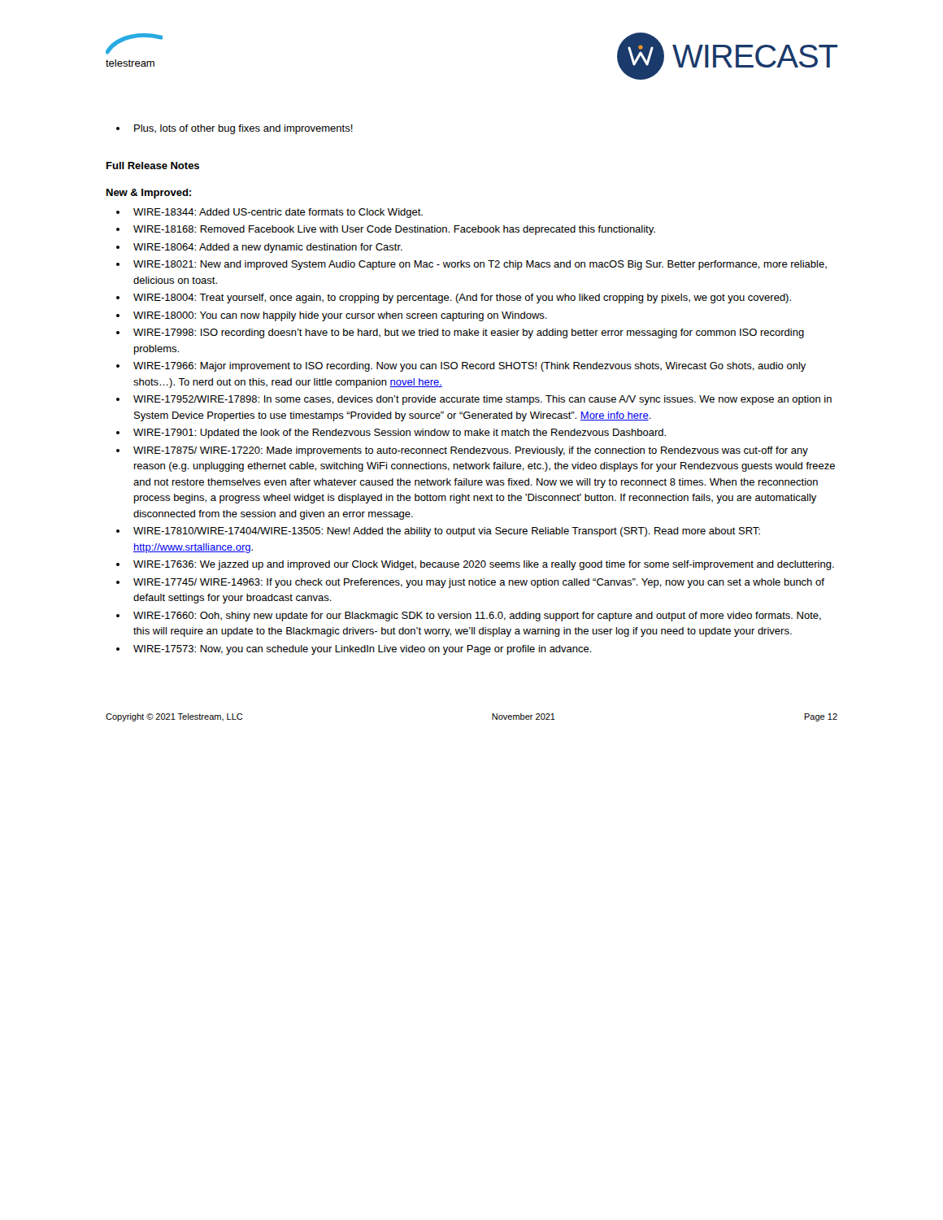telestream
WIRECAST
Plus, lots of other bug fixes and improvements!
Full Release Notes
New & Improved:
WIRE-18344: Added US-centric date formats to Clock Widget.
WIRE-18168: Removed Facebook Live with User Code Destination. Facebook has deprecated this functionality.
WIRE-18064: Added a new dynamic destination for Castr.
WIRE-18021: New and improved System Audio Capture on Mac - works on T2 chip Macs and on macOS Big Sur. Better performance, more reliable, delicious on toast.
WIRE-18004: Treat yourself, once again, to cropping by percentage. (And for those of you who liked cropping by pixels, we got you covered).
WIRE-18000: You can now happily hide your cursor when screen capturing on Windows.
WIRE-17998: ISO recording doesn’t have to be hard, but we tried to make it easier by adding better error messaging for common ISO recording problems.
WIRE-17966: Major improvement to ISO recording. Now you can ISO Record SHOTS! (Think Rendezvous shots, Wirecast Go shots, audio only shots…). To nerd out on this, read our little companion novel here.
WIRE-17952/WIRE-17898: In some cases, devices don’t provide accurate time stamps. This can cause A/V sync issues. We now expose an option in System Device Properties to use timestamps “Provided by source” or “Generated by Wirecast”. More info here.
WIRE-17901: Updated the look of the Rendezvous Session window to make it match the Rendezvous Dashboard.
WIRE-17875/ WIRE-17220: Made improvements to auto-reconnect Rendezvous. Previously, if the connection to Rendezvous was cut-off for any reason (e.g. unplugging ethernet cable, switching WiFi connections, network failure, etc.), the video displays for your Rendezvous guests would freeze and not restore themselves even after whatever caused the network failure was fixed. Now we will try to reconnect 8 times. When the reconnection process begins, a progress wheel widget is displayed in the bottom right next to the 'Disconnect' button. If reconnection fails, you are automatically disconnected from the session and given an error message.
WIRE-17810/WIRE-17404/WIRE-13505: New! Added the ability to output via Secure Reliable Transport (SRT). Read more about SRT: http://www.srtalliance.org.
WIRE-17636: We jazzed up and improved our Clock Widget, because 2020 seems like a really good time for some self-improvement and decluttering.
WIRE-17745/ WIRE-14963: If you check out Preferences, you may just notice a new option called “Canvas”. Yep, now you can set a whole bunch of default settings for your broadcast canvas.
WIRE-17660: Ooh, shiny new update for our Blackmagic SDK to version 11.6.0, adding support for capture and output of more video formats. Note, this will require an update to the Blackmagic drivers- but don’t worry, we’ll display a warning in the user log if you need to update your drivers.
WIRE-17573: Now, you can schedule your LinkedIn Live video on your Page or profile in advance.
Copyright © 2021 Telestream, LLC
November 2021
Page 12